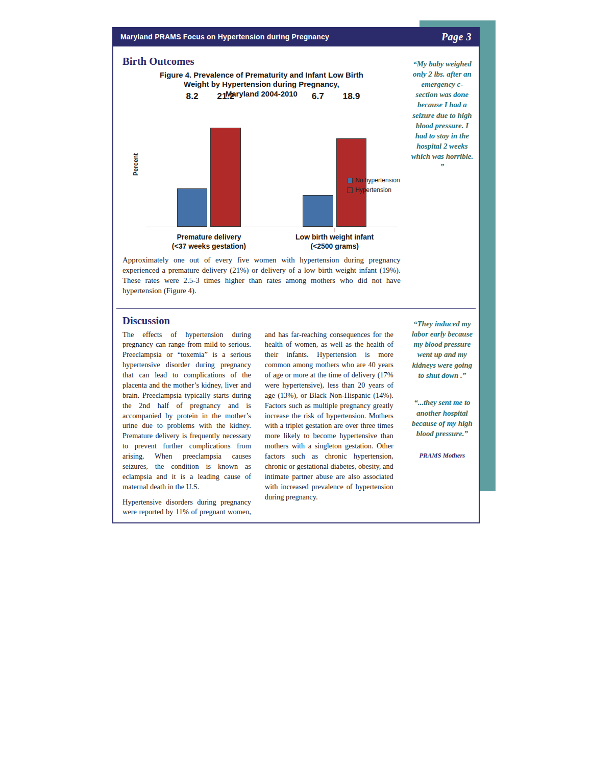Maryland PRAMS Focus on Hypertension during Pregnancy
Page 3
Birth Outcomes
Figure 4. Prevalence of Prematurity and Infant Low Birth
Weight by Hypertension during Pregnancy,
Maryland 2004-2010
Percent
8.2
21.2
6.7
18.9
No hypertension
Hypertension
||
Premature delivery
(<37 weeks gestation)
Low birth weight infant
(<2500 grams)
Approximately one out of every five women with hypertension during pregnancy experienced a premature delivery (21%) or delivery of a low birth weight infant (19%). These rates were 2.5-3 times higher than rates among mothers who did not have hypertension (Figure 4).
“My baby weighed only 2 lbs. after an emergency c-section was done because I had a seizure due to high blood pressure. I had to stay in the hospital 2 weeks which was horrible. ”
Discussion
The effects of hypertension during pregnancy can range from mild to serious. Preeclampsia or “toxemia” is a serious hypertensive disorder during pregnancy that can lead to complications of the placenta and the mother’s kidney, liver and brain. Preeclampsia typically starts during the 2nd half of pregnancy and is accompanied by protein in the mother’s urine due to problems with the kidney. Premature delivery is frequently necessary to prevent further complications from arising. When preeclampsia causes seizures, the condition is known as eclampsia and it is a leading cause of maternal death in the U.S.
Hypertensive disorders during pregnancy were reported by 11% of pregnant women, and has far-reaching consequences for the health of women, as well as the health of their infants. Hypertension is more common among mothers who are 40 years of age or more at the time of delivery (17% were hypertensive), less than 20 years of age (13%), or Black Non-Hispanic (14%). Factors such as multiple pregnancy greatly increase the risk of hypertension. Mothers with a triplet gestation are over three times more likely to become hypertensive than mothers with a singleton gestation. Other factors such as chronic hypertension, chronic or gestational diabetes, obesity, and intimate partner abuse are also associated with increased prevalence of hypertension during pregnancy.
“They induced my labor early because my blood pressure went up and my kidneys were going to shut down .”
“...they sent me to another hospital because of my high blood pressure.”
PRAMS Mothers